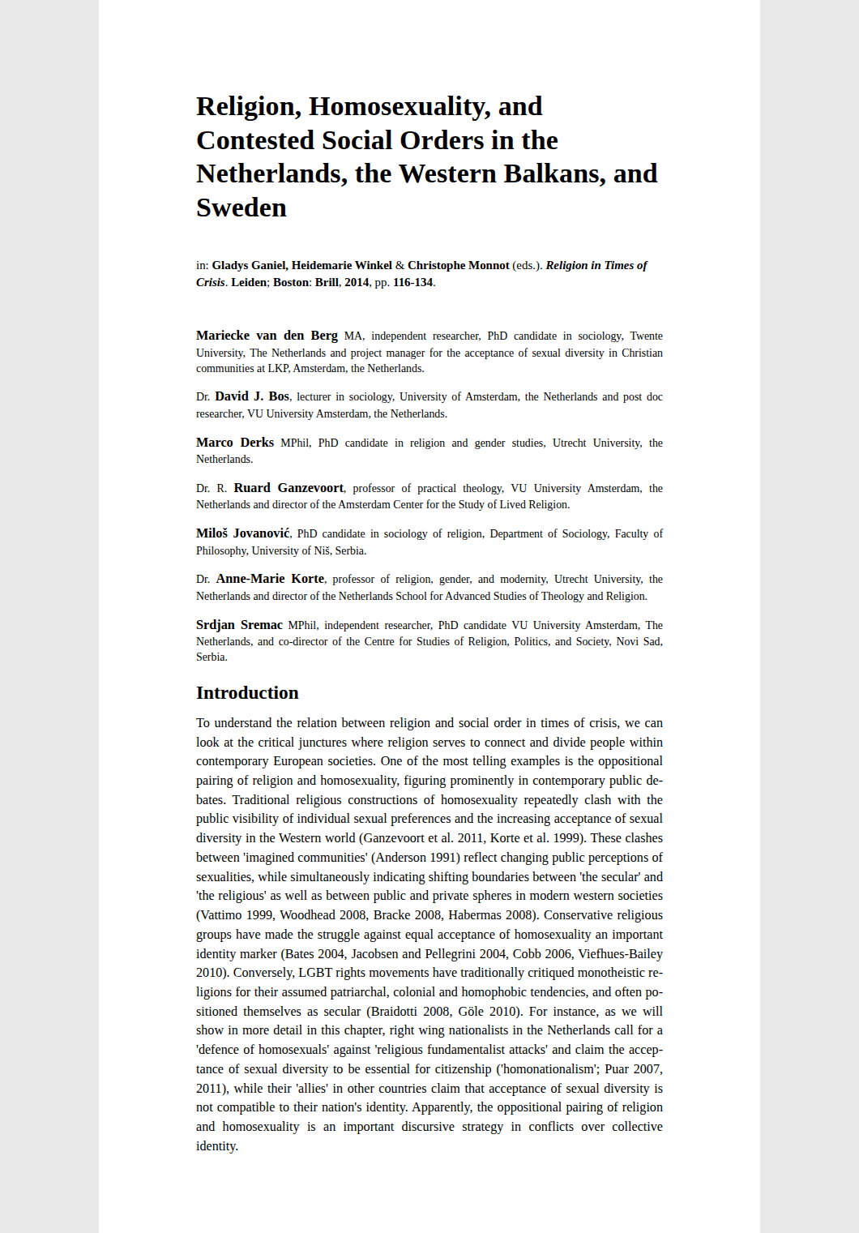Religion, Homosexuality, and Contested Social Orders in the Netherlands, the Western Balkans, and Sweden
in: Gladys Ganiel, Heidemarie Winkel & Christophe Monnot (eds.). Religion in Times of Crisis. Leiden; Boston: Brill, 2014, pp. 116-134.
Mariecke van den Berg MA, independent researcher, PhD candidate in sociology, Twente University, The Netherlands and project manager for the acceptance of sexual diversity in Christian communities at LKP, Amsterdam, the Netherlands.
Dr. David J. Bos, lecturer in sociology, University of Amsterdam, the Netherlands and post doc researcher, VU University Amsterdam, the Netherlands.
Marco Derks MPhil, PhD candidate in religion and gender studies, Utrecht University, the Netherlands.
Dr. R. Ruard Ganzevoort, professor of practical theology, VU University Amsterdam, the Netherlands and director of the Amsterdam Center for the Study of Lived Religion.
Miloš Jovanović, PhD candidate in sociology of religion, Department of Sociology, Faculty of Philosophy, University of Niš, Serbia.
Dr. Anne-Marie Korte, professor of religion, gender, and modernity, Utrecht University, the Netherlands and director of the Netherlands School for Advanced Studies of Theology and Religion.
Srdjan Sremac MPhil, independent researcher, PhD candidate VU University Amsterdam, The Netherlands, and co-director of the Centre for Studies of Religion, Politics, and Society, Novi Sad, Serbia.
Introduction
To understand the relation between religion and social order in times of crisis, we can look at the critical junctures where religion serves to connect and divide people within contemporary European societies. One of the most telling examples is the oppositional pairing of religion and homosexuality, figuring prominently in contemporary public debates. Traditional religious constructions of homosexuality repeatedly clash with the public visibility of individual sexual preferences and the increasing acceptance of sexual diversity in the Western world (Ganzevoort et al. 2011, Korte et al. 1999). These clashes between 'imagined communities' (Anderson 1991) reflect changing public perceptions of sexualities, while simultaneously indicating shifting boundaries between 'the secular' and 'the religious' as well as between public and private spheres in modern western societies (Vattimo 1999, Woodhead 2008, Bracke 2008, Habermas 2008). Conservative religious groups have made the struggle against equal acceptance of homosexuality an important identity marker (Bates 2004, Jacobsen and Pellegrini 2004, Cobb 2006, Viefhues-Bailey 2010). Conversely, LGBT rights movements have traditionally critiqued monotheistic religions for their assumed patriarchal, colonial and homophobic tendencies, and often positioned themselves as secular (Braidotti 2008, Göle 2010). For instance, as we will show in more detail in this chapter, right wing nationalists in the Netherlands call for a 'defence of homosexuals' against 'religious fundamentalist attacks' and claim the acceptance of sexual diversity to be essential for citizenship ('homonationalism'; Puar 2007, 2011), while their 'allies' in other countries claim that acceptance of sexual diversity is not compatible to their nation's identity. Apparently, the oppositional pairing of religion and homosexuality is an important discursive strategy in conflicts over collective identity.